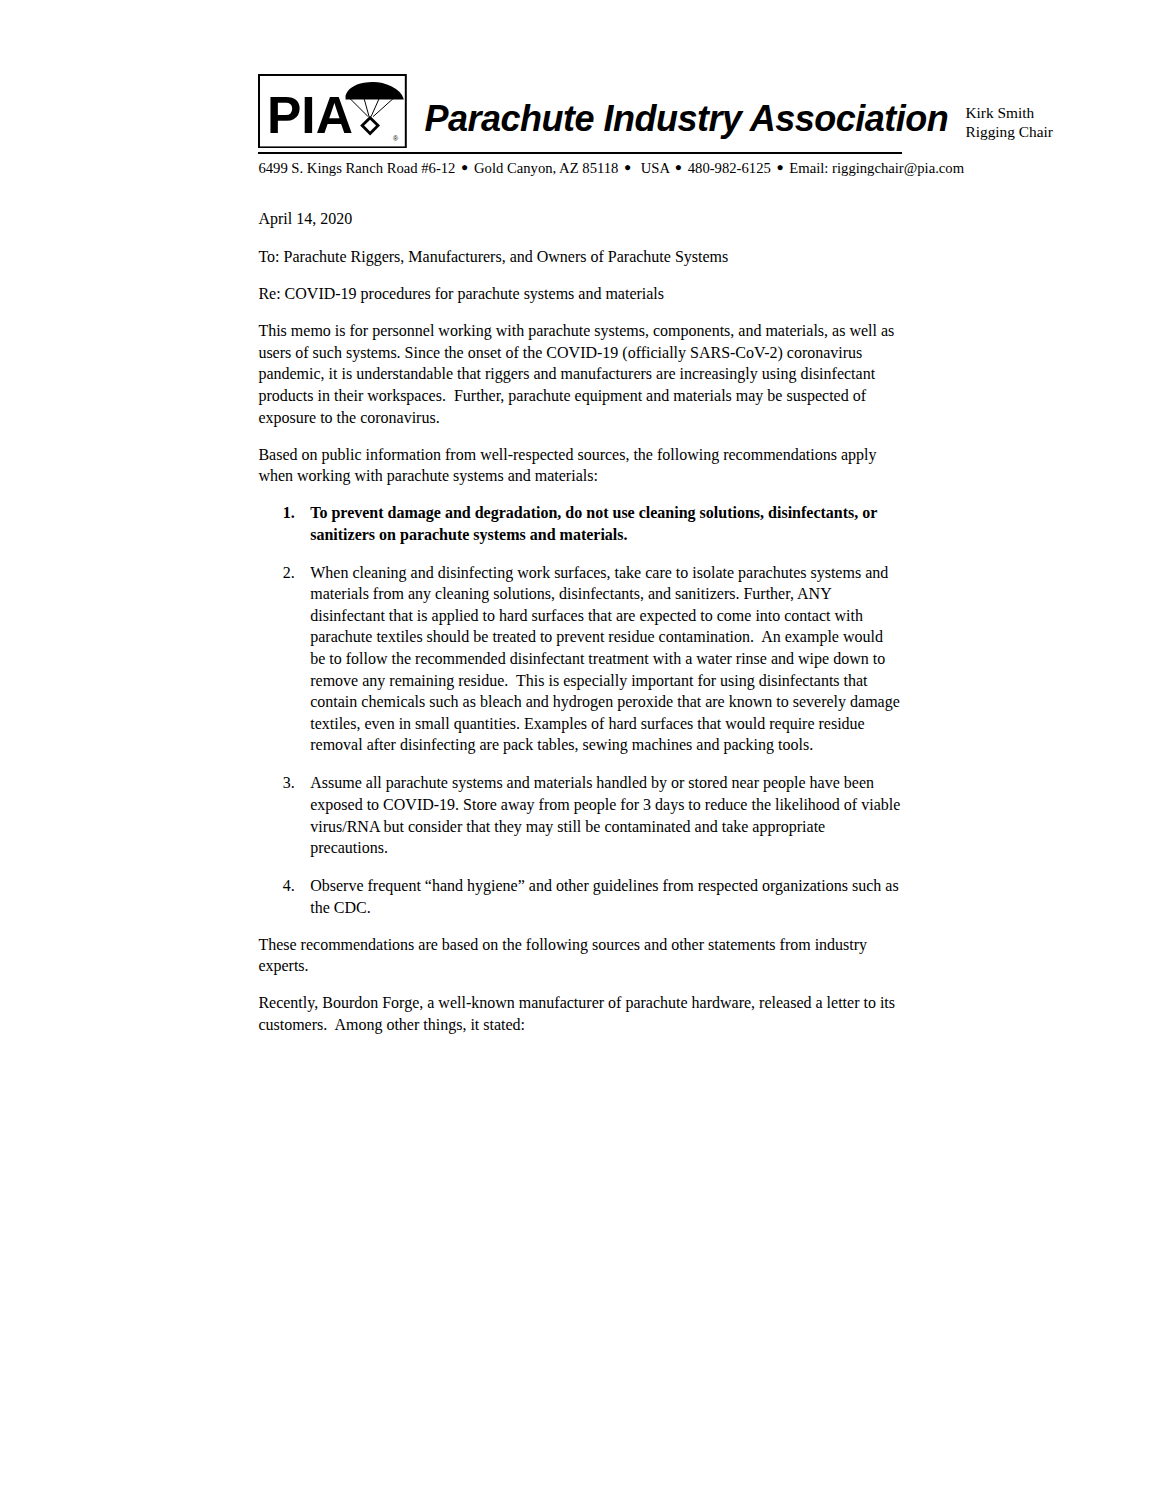PIA ®
Parachute Industry Association
Kirk Smith
Rigging Chair
6499 S. Kings Ranch Road #6-12 ● Gold Canyon, AZ 85118 ● USA ● 480-982-6125 ● Email: riggingchair@pia.com
April 14, 2020
To: Parachute Riggers, Manufacturers, and Owners of Parachute Systems
Re: COVID-19 procedures for parachute systems and materials
This memo is for personnel working with parachute systems, components, and materials, as well as users of such systems. Since the onset of the COVID-19 (officially SARS-CoV-2) coronavirus pandemic, it is understandable that riggers and manufacturers are increasingly using disinfectant products in their workspaces. Further, parachute equipment and materials may be suspected of exposure to the coronavirus.
Based on public information from well-respected sources, the following recommendations apply when working with parachute systems and materials:
To prevent damage and degradation, do not use cleaning solutions, disinfectants, or sanitizers on parachute systems and materials.
When cleaning and disinfecting work surfaces, take care to isolate parachutes systems and materials from any cleaning solutions, disinfectants, and sanitizers. Further, ANY disinfectant that is applied to hard surfaces that are expected to come into contact with parachute textiles should be treated to prevent residue contamination. An example would be to follow the recommended disinfectant treatment with a water rinse and wipe down to remove any remaining residue. This is especially important for using disinfectants that contain chemicals such as bleach and hydrogen peroxide that are known to severely damage textiles, even in small quantities. Examples of hard surfaces that would require residue removal after disinfecting are pack tables, sewing machines and packing tools.
Assume all parachute systems and materials handled by or stored near people have been exposed to COVID-19. Store away from people for 3 days to reduce the likelihood of viable virus/RNA but consider that they may still be contaminated and take appropriate precautions.
Observe frequent “hand hygiene” and other guidelines from respected organizations such as the CDC.
These recommendations are based on the following sources and other statements from industry experts.
Recently, Bourdon Forge, a well-known manufacturer of parachute hardware, released a letter to its customers. Among other things, it stated: